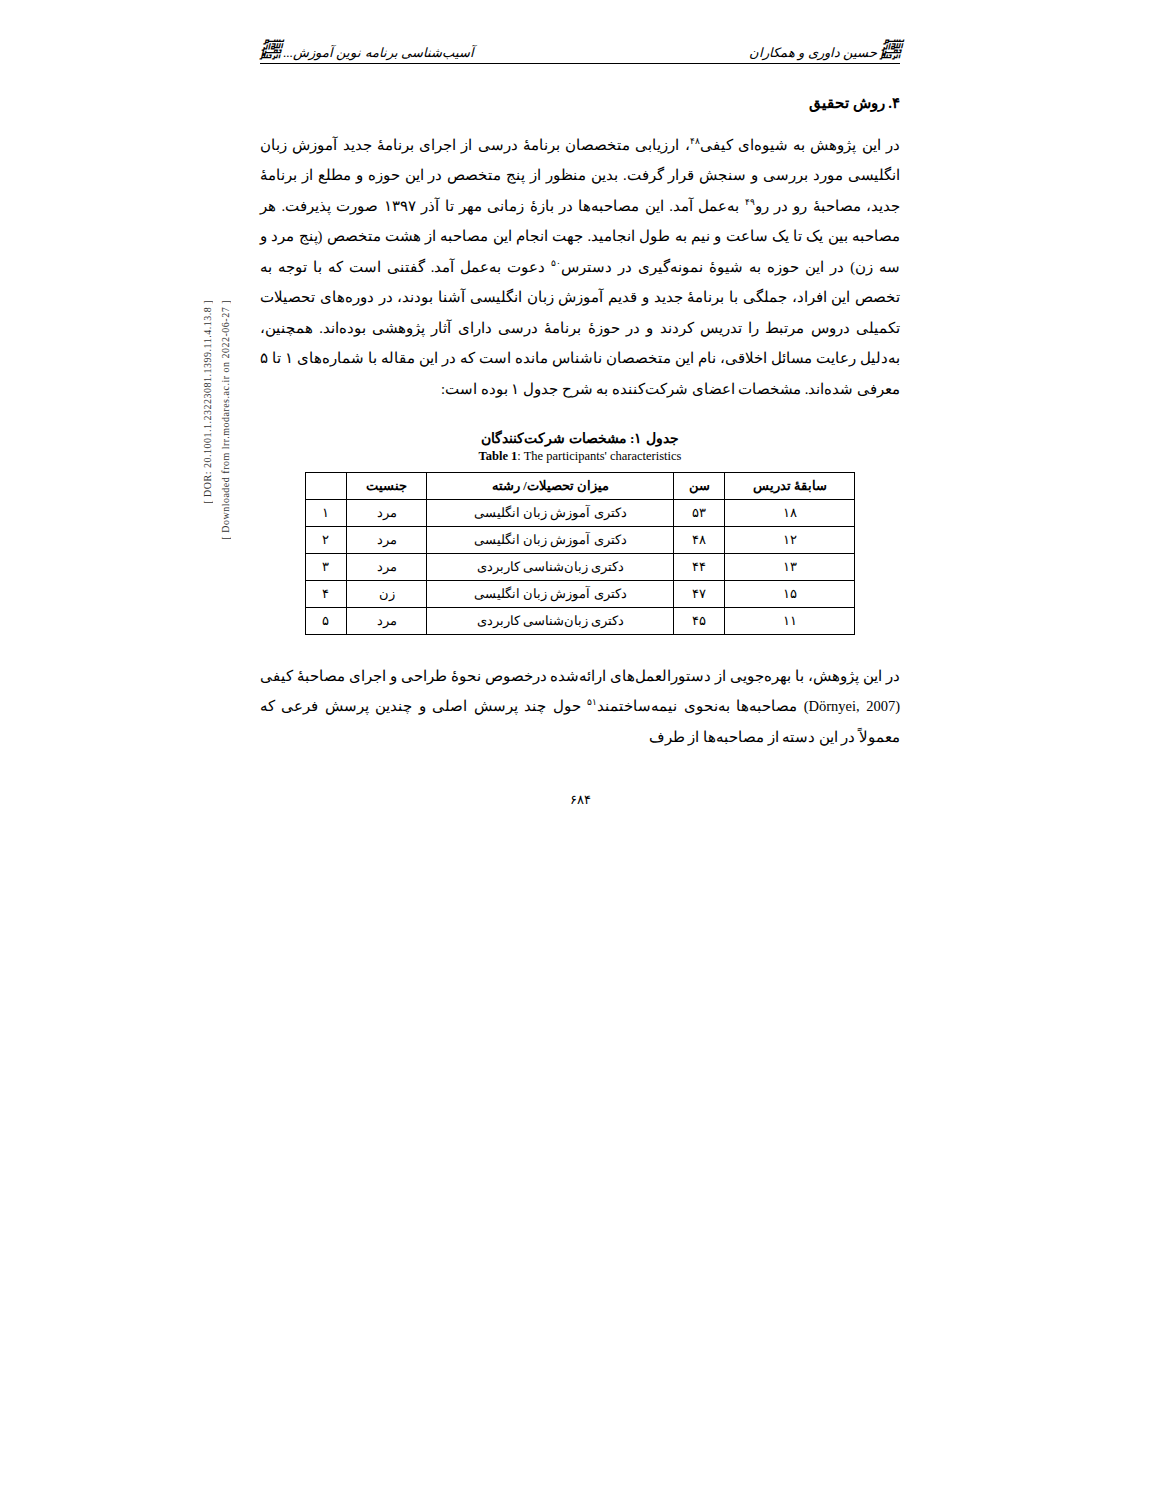[ DOR: 20.1001.1.23223081.1399.11.4.13.8 ]
[ Downloaded from lrr.modares.ac.ir on 2022-06-27 ]
﷽ حسین داوری و همکاران
آسیب‌شناسی برنامه نوین آموزش... ﷽
۴. روش تحقیق
در این پژوهش به شیوه‌ای کیفی۴۸، ارزیابی متخصصان برنامۀ درسی از اجرای برنامۀ جدید آموزش زبان انگلیسی مورد بررسی و سنجش قرار گرفت. بدین منظور از پنج متخصص در این حوزه و مطلع از برنامۀ جدید، مصاحبۀ رو در رو۴۹ به‌عمل آمد. این مصاحبه‌ها در بازۀ زمانی مهر تا آذر ۱۳۹۷ صورت پذیرفت. هر مصاحبه بین یک تا یک ساعت و نیم به طول انجامید. جهت انجام این مصاحبه از هشت متخصص (پنج مرد و سه زن) در این حوزه به شیوۀ نمونه‌گیری در دسترس۵۰ دعوت به‌عمل آمد. گفتنی است که با توجه به تخصص این افراد، جملگی با برنامۀ جدید و قدیم آموزش زبان انگلیسی آشنا بودند، در دوره‌های تحصیلات تکمیلی دروس مرتبط را تدریس کردند و در حوزۀ برنامۀ درسی دارای آثار پژوهشی بوده‌اند. همچنین، به‌دلیل رعایت مسائل اخلاقی، نام این متخصصان ناشناس مانده است که در این مقاله با شماره‌های ۱ تا ۵ معرفی شده‌اند. مشخصات اعضای شرکت‌کننده به شرح جدول ۱ بوده است:
جدول ۱: مشخصات شرکت‌کنندگان
Table 1: The participants' characteristics
| سابقۀ تدریس | سن | میزان تحصیلات/ رشته | جنسیت | |
| --- | --- | --- | --- | --- |
| ۱۸ | ۵۳ | دکتری آموزش زبان انگلیسی | مرد | ۱ |
| ۱۲ | ۴۸ | دکتری آموزش زبان انگلیسی | مرد | ۲ |
| ۱۳ | ۴۴ | دکتری زبان‌شناسی کاربردی | مرد | ۳ |
| ۱۵ | ۴۷ | دکتری آموزش زبان انگلیسی | زن | ۴ |
| ۱۱ | ۴۵ | دکتری زبان‌شناسی کاربردی | مرد | ۵ |
در این پژوهش، با بهره‌جویی از دستورالعمل‌های ارائه‌شده درخصوص نحوۀ طراحی و اجرای مصاحبۀ کیفی (Dörnyei, 2007) مصاحبه‌ها به‌نحوی نیمه‌ساختمند۵۱ حول چند پرسش اصلی و چندین پرسش فرعی که معمولاً در این دسته از مصاحبه‌ها از طرف
۶۸۴